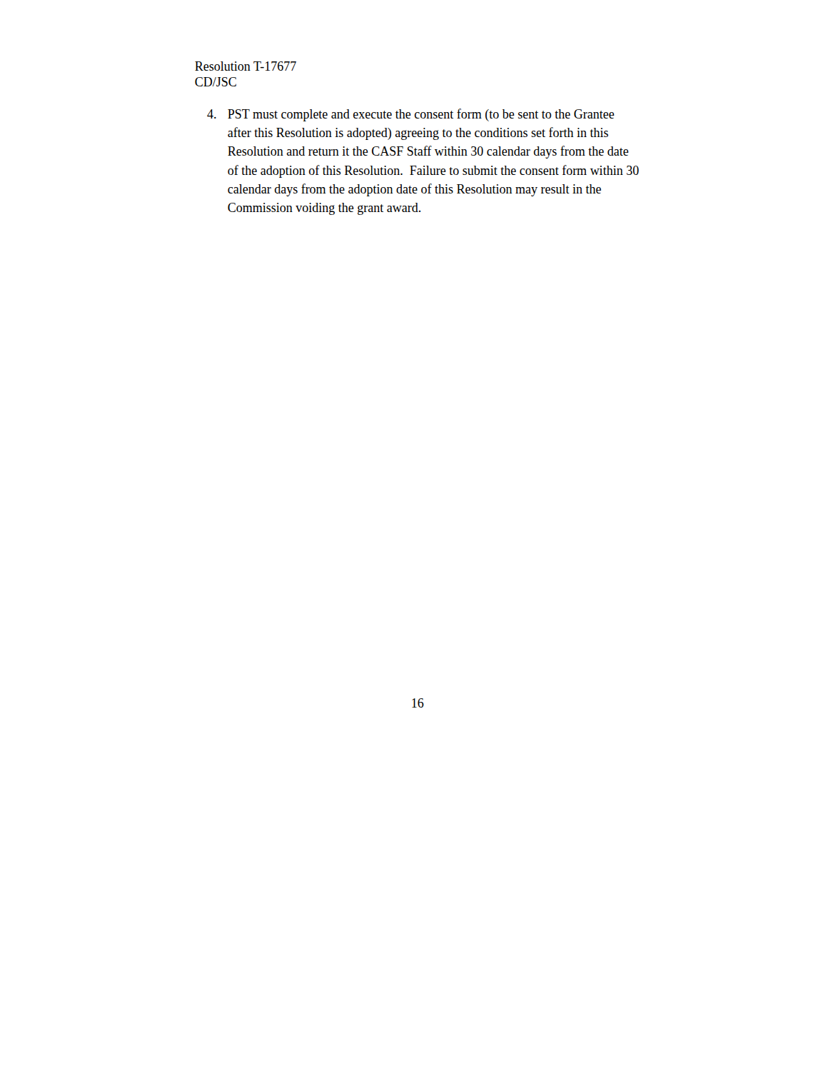Resolution T-17677
CD/JSC
4. PST must complete and execute the consent form (to be sent to the Grantee after this Resolution is adopted) agreeing to the conditions set forth in this Resolution and return it the CASF Staff within 30 calendar days from the date of the adoption of this Resolution. Failure to submit the consent form within 30 calendar days from the adoption date of this Resolution may result in the Commission voiding the grant award.
16